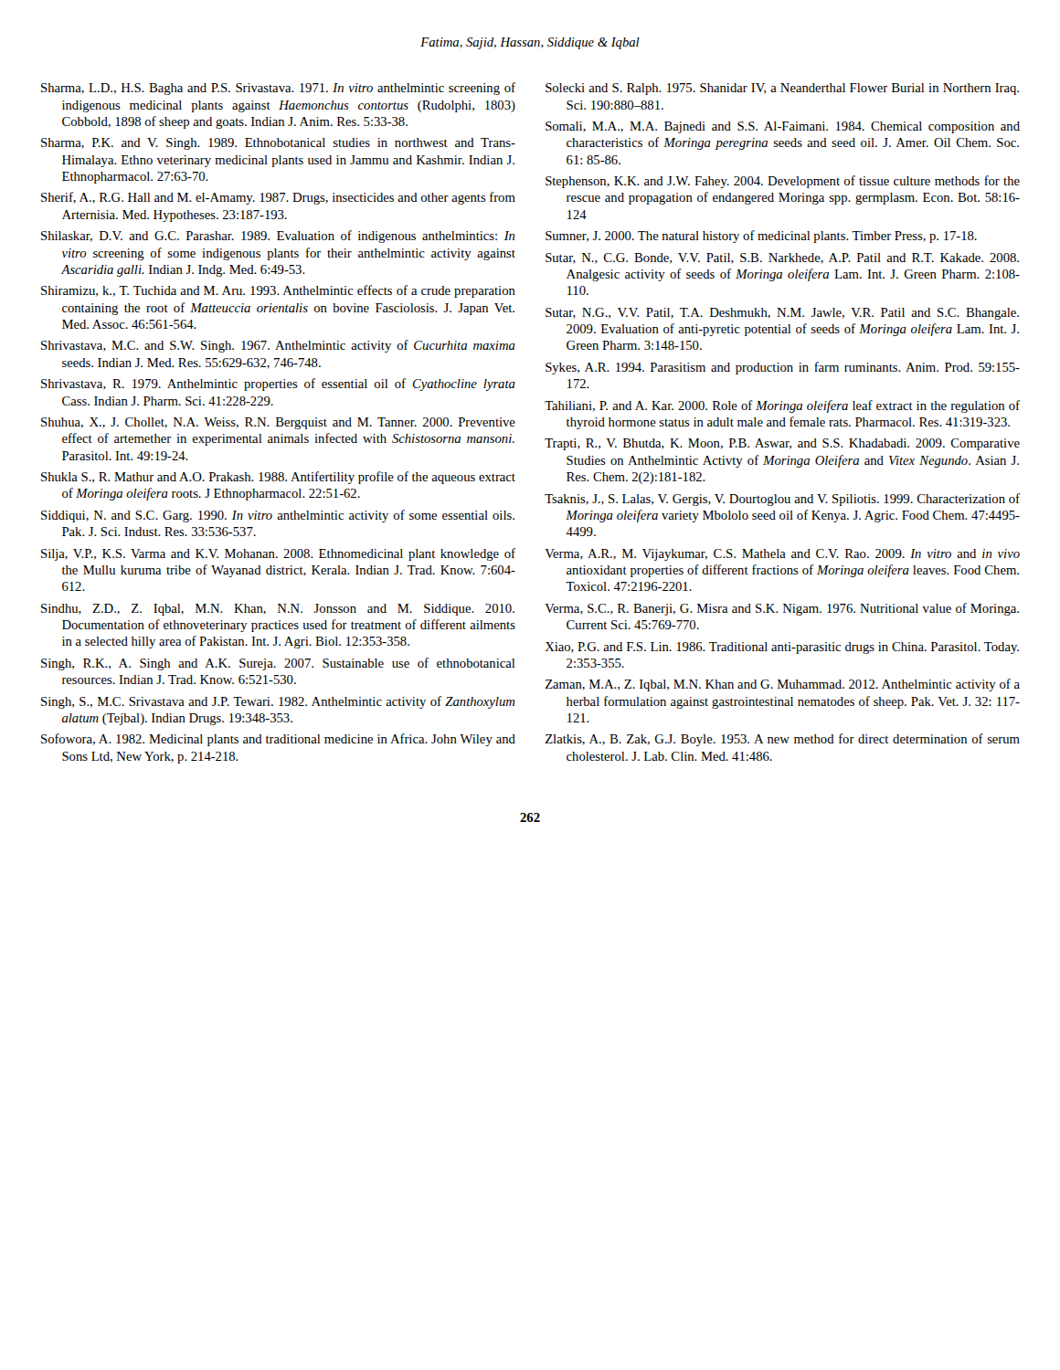Fatima, Sajid, Hassan, Siddique & Iqbal
Sharma, L.D., H.S. Bagha and P.S. Srivastava. 1971. In vitro anthelmintic screening of indigenous medicinal plants against Haemonchus contortus (Rudolphi, 1803) Cobbold, 1898 of sheep and goats. Indian J. Anim. Res. 5:33-38.
Sharma, P.K. and V. Singh. 1989. Ethnobotanical studies in northwest and Trans-Himalaya. Ethno veterinary medicinal plants used in Jammu and Kashmir. Indian J. Ethnopharmacol. 27:63-70.
Sherif, A., R.G. Hall and M. el-Amamy. 1987. Drugs, insecticides and other agents from Arternisia. Med. Hypotheses. 23:187-193.
Shilaskar, D.V. and G.C. Parashar. 1989. Evaluation of indigenous anthelmintics: In vitro screening of some indigenous plants for their anthelmintic activity against Ascaridia galli. Indian J. Indg. Med. 6:49-53.
Shiramizu, k., T. Tuchida and M. Aru. 1993. Anthelmintic effects of a crude preparation containing the root of Matteuccia orientalis on bovine Fasciolosis. J. Japan Vet. Med. Assoc. 46:561-564.
Shrivastava, M.C. and S.W. Singh. 1967. Anthelmintic activity of Cucurhita maxima seeds. Indian J. Med. Res. 55:629-632, 746-748.
Shrivastava, R. 1979. Anthelmintic properties of essential oil of Cyathocline lyrata Cass. Indian J. Pharm. Sci. 41:228-229.
Shuhua, X., J. Chollet, N.A. Weiss, R.N. Bergquist and M. Tanner. 2000. Preventive effect of artemether in experimental animals infected with Schistosorna mansoni. Parasitol. Int. 49:19-24.
Shukla S., R. Mathur and A.O. Prakash. 1988. Antifertility profile of the aqueous extract of Moringa oleifera roots. J Ethnopharmacol. 22:51-62.
Siddiqui, N. and S.C. Garg. 1990. In vitro anthelmintic activity of some essential oils. Pak. J. Sci. Indust. Res. 33:536-537.
Silja, V.P., K.S. Varma and K.V. Mohanan. 2008. Ethnomedicinal plant knowledge of the Mullu kuruma tribe of Wayanad district, Kerala. Indian J. Trad. Know. 7:604-612.
Sindhu, Z.D., Z. Iqbal, M.N. Khan, N.N. Jonsson and M. Siddique. 2010. Documentation of ethnoveterinary practices used for treatment of different ailments in a selected hilly area of Pakistan. Int. J. Agri. Biol. 12:353-358.
Singh, R.K., A. Singh and A.K. Sureja. 2007. Sustainable use of ethnobotanical resources. Indian J. Trad. Know. 6:521-530.
Singh, S., M.C. Srivastava and J.P. Tewari. 1982. Anthelmintic activity of Zanthoxylum alatum (Tejbal). Indian Drugs. 19:348-353.
Sofowora, A. 1982. Medicinal plants and traditional medicine in Africa. John Wiley and Sons Ltd, New York, p. 214-218.
Solecki and S. Ralph. 1975. Shanidar IV, a Neanderthal Flower Burial in Northern Iraq. Sci. 190:880–881.
Somali, M.A., M.A. Bajnedi and S.S. Al-Faimani. 1984. Chemical composition and characteristics of Moringa peregrina seeds and seed oil. J. Amer. Oil Chem. Soc. 61: 85-86.
Stephenson, K.K. and J.W. Fahey. 2004. Development of tissue culture methods for the rescue and propagation of endangered Moringa spp. germplasm. Econ. Bot. 58:16-124
Sumner, J. 2000. The natural history of medicinal plants. Timber Press, p. 17-18.
Sutar, N., C.G. Bonde, V.V. Patil, S.B. Narkhede, A.P. Patil and R.T. Kakade. 2008. Analgesic activity of seeds of Moringa oleifera Lam. Int. J. Green Pharm. 2:108-110.
Sutar, N.G., V.V. Patil, T.A. Deshmukh, N.M. Jawle, V.R. Patil and S.C. Bhangale. 2009. Evaluation of anti-pyretic potential of seeds of Moringa oleifera Lam. Int. J. Green Pharm. 3:148-150.
Sykes, A.R. 1994. Parasitism and production in farm ruminants. Anim. Prod. 59:155-172.
Tahiliani, P. and A. Kar. 2000. Role of Moringa oleifera leaf extract in the regulation of thyroid hormone status in adult male and female rats. Pharmacol. Res. 41:319-323.
Trapti, R., V. Bhutda, K. Moon, P.B. Aswar, and S.S. Khadabadi. 2009. Comparative Studies on Anthelmintic Activty of Moringa Oleifera and Vitex Negundo. Asian J. Res. Chem. 2(2):181-182.
Tsaknis, J., S. Lalas, V. Gergis, V. Dourtoglou and V. Spiliotis. 1999. Characterization of Moringa oleifera variety Mbololo seed oil of Kenya. J. Agric. Food Chem. 47:4495-4499.
Verma, A.R., M. Vijaykumar, C.S. Mathela and C.V. Rao. 2009. In vitro and in vivo antioxidant properties of different fractions of Moringa oleifera leaves. Food Chem. Toxicol. 47:2196-2201.
Verma, S.C., R. Banerji, G. Misra and S.K. Nigam. 1976. Nutritional value of Moringa. Current Sci. 45:769-770.
Xiao, P.G. and F.S. Lin. 1986. Traditional anti-parasitic drugs in China. Parasitol. Today. 2:353-355.
Zaman, M.A., Z. Iqbal, M.N. Khan and G. Muhammad. 2012. Anthelmintic activity of a herbal formulation against gastrointestinal nematodes of sheep. Pak. Vet. J. 32: 117-121.
Zlatkis, A., B. Zak, G.J. Boyle. 1953. A new method for direct determination of serum cholesterol. J. Lab. Clin. Med. 41:486.
262